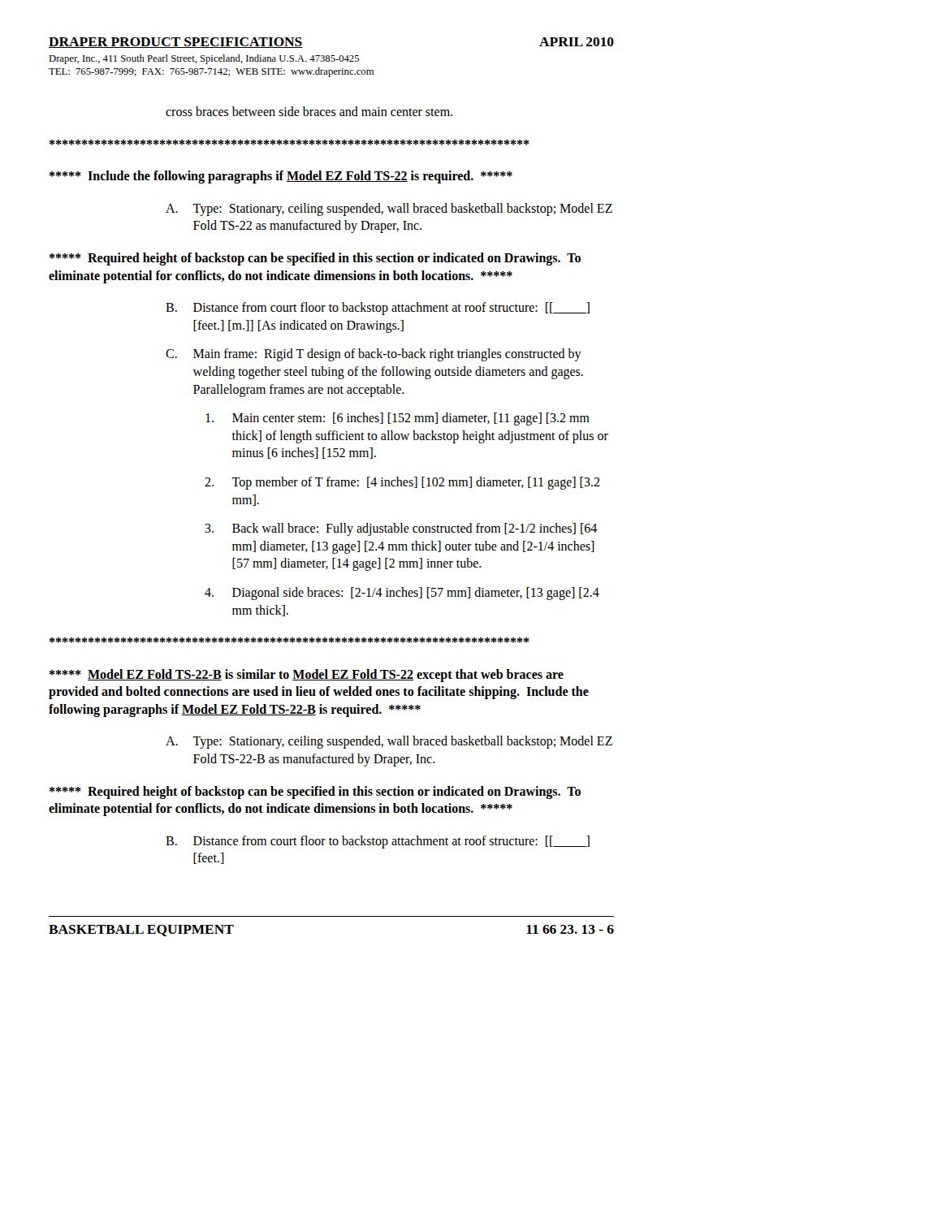DRAPER PRODUCT SPECIFICATIONS APRIL 2010
Draper, Inc., 411 South Pearl Street, Spiceland, Indiana U.S.A. 47385-0425
TEL: 765-987-7999; FAX: 765-987-7142; WEB SITE: www.draperinc.com
cross braces between side braces and main center stem.
**************************************************************************
***** Include the following paragraphs if Model EZ Fold TS-22 is required. *****
A.
Type: Stationary, ceiling suspended, wall braced basketball backstop; Model EZ Fold TS-22 as manufactured by Draper, Inc.
***** Required height of backstop can be specified in this section or indicated on Drawings. To eliminate potential for conflicts, do not indicate dimensions in both locations. *****
B.
Distance from court floor to backstop attachment at roof structure: [[_____] [feet.] [m.]] [As indicated on Drawings.]
C.
Main frame: Rigid T design of back-to-back right triangles constructed by welding together steel tubing of the following outside diameters and gages. Parallelogram frames are not acceptable.
1.
Main center stem: [6 inches] [152 mm] diameter, [11 gage] [3.2 mm thick] of length sufficient to allow backstop height adjustment of plus or minus [6 inches] [152 mm].
2.
Top member of T frame: [4 inches] [102 mm] diameter, [11 gage] [3.2 mm].
3.
Back wall brace: Fully adjustable constructed from [2-1/2 inches] [64 mm] diameter, [13 gage] [2.4 mm thick] outer tube and [2-1/4 inches] [57 mm] diameter, [14 gage] [2 mm] inner tube.
4.
Diagonal side braces: [2-1/4 inches] [57 mm] diameter, [13 gage] [2.4 mm thick].
**************************************************************************
***** Model EZ Fold TS-22-B is similar to Model EZ Fold TS-22 except that web braces are provided and bolted connections are used in lieu of welded ones to facilitate shipping. Include the following paragraphs if Model EZ Fold TS-22-B is required. *****
A.
Type: Stationary, ceiling suspended, wall braced basketball backstop; Model EZ Fold TS-22-B as manufactured by Draper, Inc.
***** Required height of backstop can be specified in this section or indicated on Drawings. To eliminate potential for conflicts, do not indicate dimensions in both locations. *****
B.
Distance from court floor to backstop attachment at roof structure: [[_____] [feet.]
BASKETBALL EQUIPMENT 11 66 23. 13 - 6